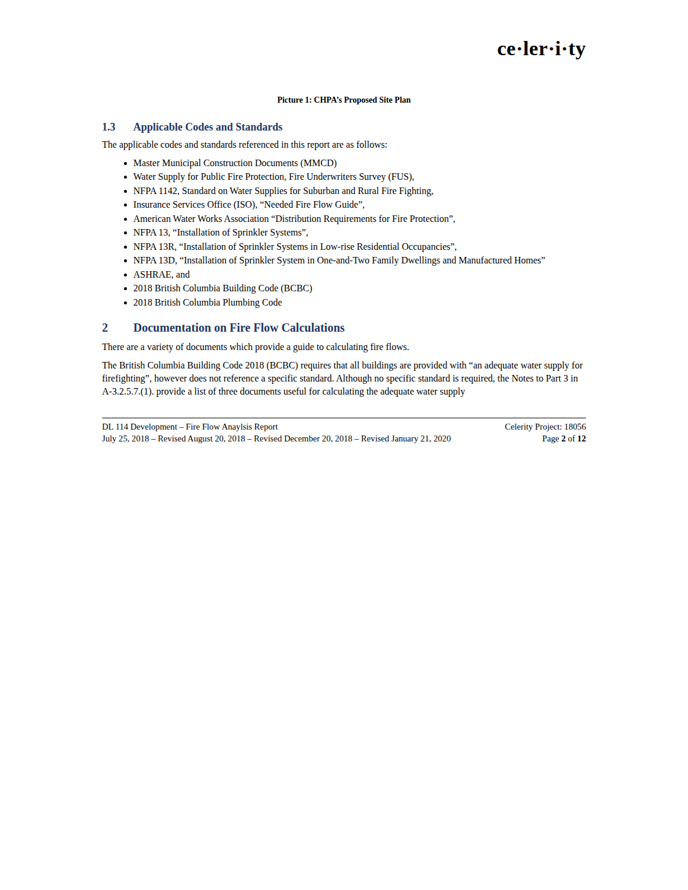ce·ler·i·ty
Picture 1: CHPA’s Proposed Site Plan
1.3 Applicable Codes and Standards
The applicable codes and standards referenced in this report are as follows:
Master Municipal Construction Documents (MMCD)
Water Supply for Public Fire Protection, Fire Underwriters Survey (FUS),
NFPA 1142, Standard on Water Supplies for Suburban and Rural Fire Fighting,
Insurance Services Office (ISO), “Needed Fire Flow Guide”,
American Water Works Association “Distribution Requirements for Fire Protection”,
NFPA 13, “Installation of Sprinkler Systems”,
NFPA 13R, “Installation of Sprinkler Systems in Low-rise Residential Occupancies”,
NFPA 13D, “Installation of Sprinkler System in One-and-Two Family Dwellings and Manufactured Homes”
ASHRAE, and
2018 British Columbia Building Code (BCBC)
2018 British Columbia Plumbing Code
2 Documentation on Fire Flow Calculations
There are a variety of documents which provide a guide to calculating fire flows.
The British Columbia Building Code 2018 (BCBC) requires that all buildings are provided with “an adequate water supply for firefighting”, however does not reference a specific standard. Although no specific standard is required, the Notes to Part 3 in A-3.2.5.7.(1). provide a list of three documents useful for calculating the adequate water supply
DL 114 Development – Fire Flow Anaylsis Report Celerity Project: 18056
July 25, 2018 – Revised August 20, 2018 – Revised December 20, 2018 – Revised January 21, 2020 Page 2 of 12